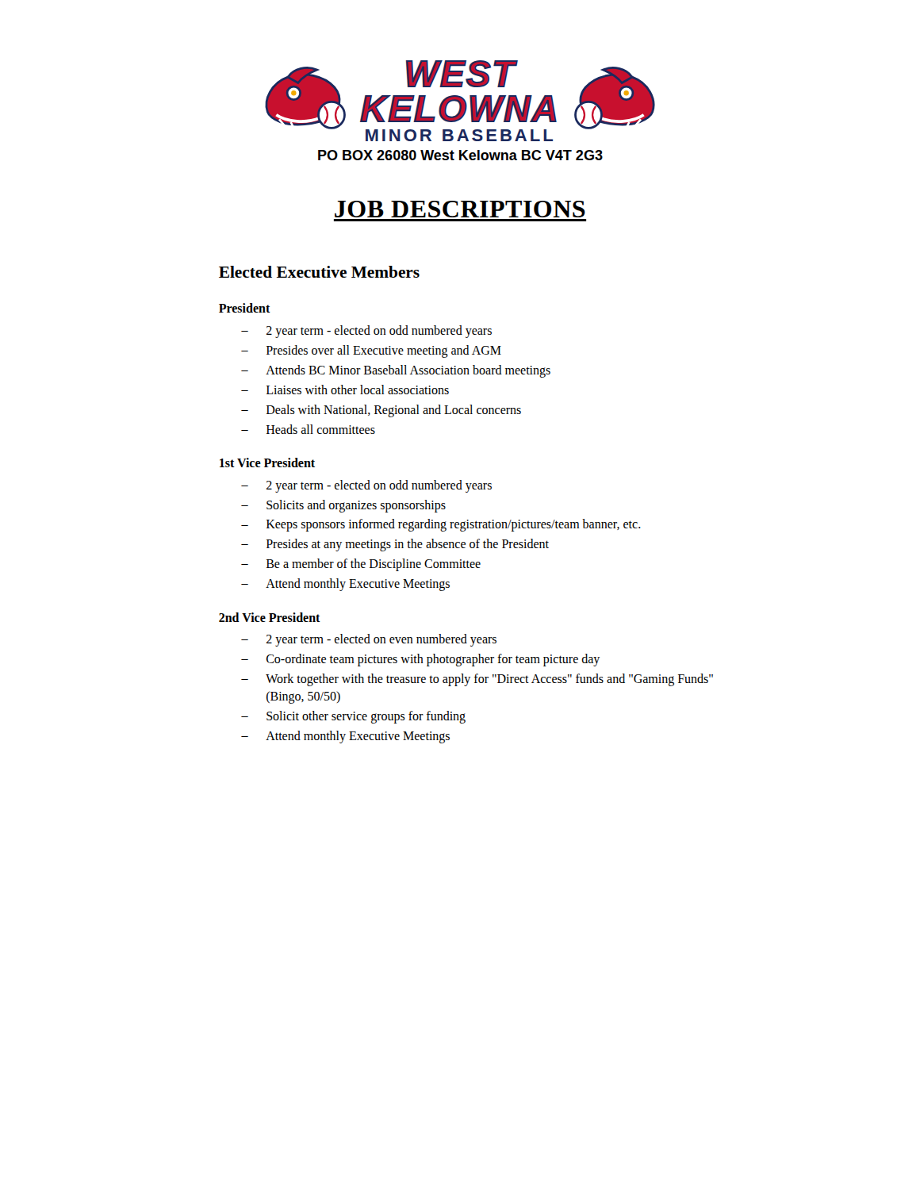West Kelowna Minor Baseball
PO BOX 26080 West Kelowna BC V4T 2G3
JOB DESCRIPTIONS
Elected Executive Members
President
2 year term - elected on odd numbered years
Presides over all Executive meeting and AGM
Attends BC Minor Baseball Association board meetings
Liaises with other local associations
Deals with National, Regional and Local concerns
Heads all committees
1st Vice President
2 year term - elected on odd numbered years
Solicits and organizes sponsorships
Keeps sponsors informed regarding registration/pictures/team banner, etc.
Presides at any meetings in the absence of the President
Be a member of the Discipline Committee
Attend monthly Executive Meetings
2nd Vice President
2 year term - elected on even numbered years
Co-ordinate team pictures with photographer for team picture day
Work together with the treasure to apply for "Direct Access" funds and "Gaming Funds" (Bingo, 50/50)
Solicit other service groups for funding
Attend monthly Executive Meetings